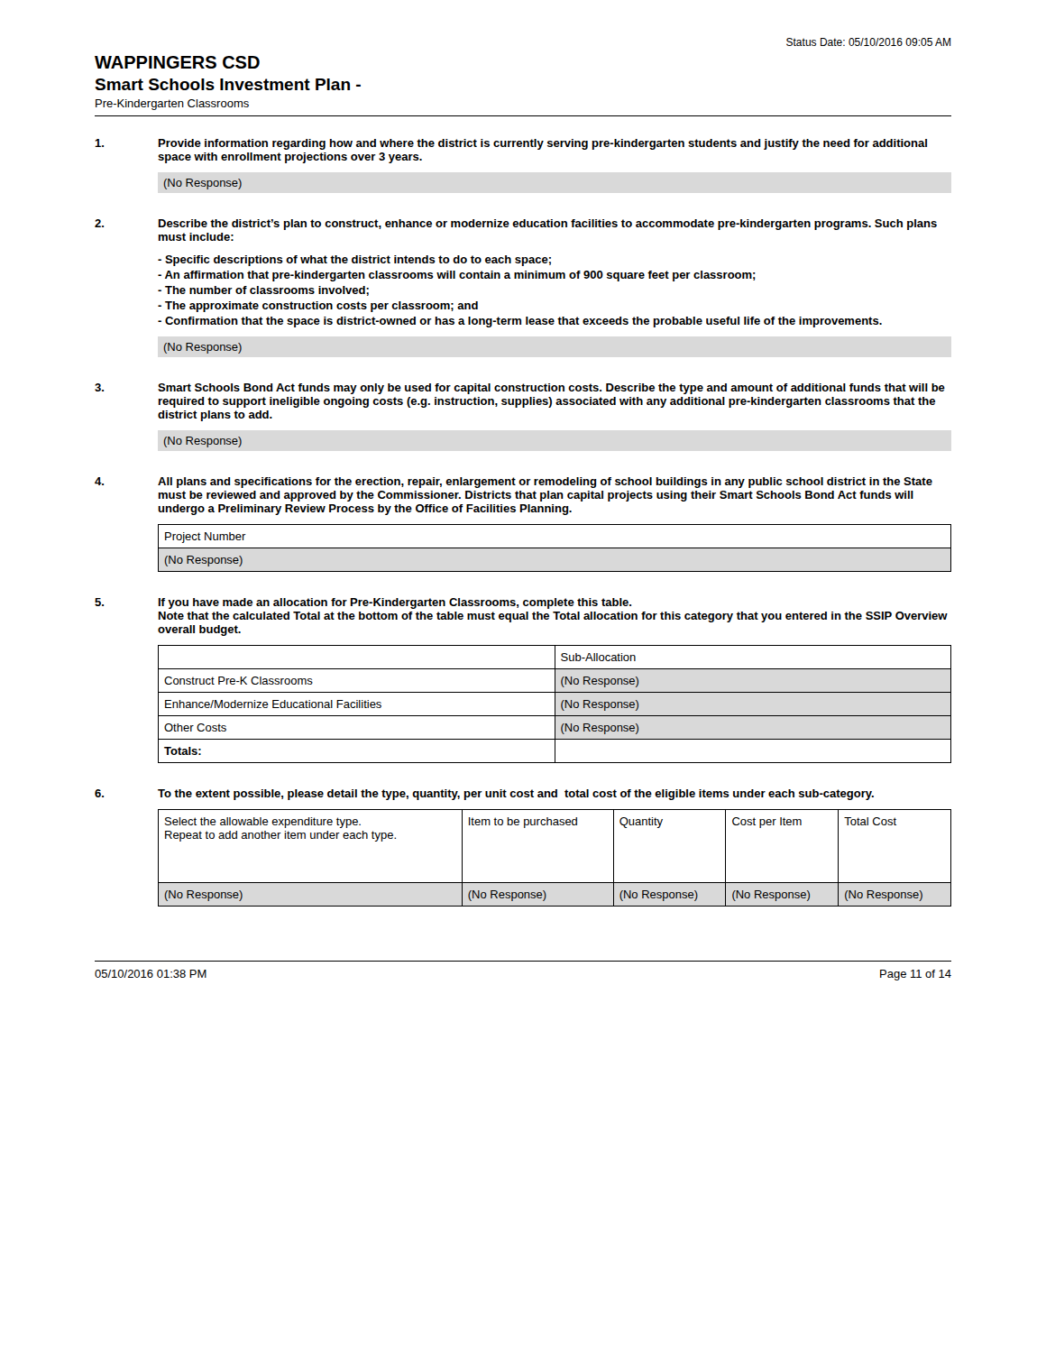Status Date: 05/10/2016 09:05 AM
WAPPINGERS CSD
Smart Schools Investment Plan -
Pre-Kindergarten Classrooms
1.
Provide information regarding how and where the district is currently serving pre-kindergarten students and justify the need for additional space with enrollment projections over 3 years.
(No Response)
2.
Describe the district’s plan to construct, enhance or modernize education facilities to accommodate pre-kindergarten programs. Such plans must include:
- Specific descriptions of what the district intends to do to each space;
- An affirmation that pre-kindergarten classrooms will contain a minimum of 900 square feet per classroom;
- The number of classrooms involved;
- The approximate construction costs per classroom; and
- Confirmation that the space is district-owned or has a long-term lease that exceeds the probable useful life of the improvements.
(No Response)
3.
Smart Schools Bond Act funds may only be used for capital construction costs. Describe the type and amount of additional funds that will be required to support ineligible ongoing costs (e.g. instruction, supplies) associated with any additional pre-kindergarten classrooms that the district plans to add.
(No Response)
4.
All plans and specifications for the erection, repair, enlargement or remodeling of school buildings in any public school district in the State must be reviewed and approved by the Commissioner. Districts that plan capital projects using their Smart Schools Bond Act funds will undergo a Preliminary Review Process by the Office of Facilities Planning.
| Project Number |
| (No Response) |
5.
If you have made an allocation for Pre-Kindergarten Classrooms, complete this table.
Note that the calculated Total at the bottom of the table must equal the Total allocation for this category that you entered in the SSIP Overview overall budget.
| | Sub-Allocation |
| Construct Pre-K Classrooms | (No Response) |
| Enhance/Modernize Educational Facilities | (No Response) |
| Other Costs | (No Response) |
| Totals: | |
6.
To the extent possible, please detail the type, quantity, per unit cost and total cost of the eligible items under each sub-category.
| Select the allowable expenditure type. Repeat to add another item under each type. | Item to be purchased | Quantity | Cost per Item | Total Cost |
| --- | --- | --- | --- | --- |
| (No Response) | (No Response) | (No Response) | (No Response) | (No Response) |
05/10/2016 01:38 PM
Page 11 of 14